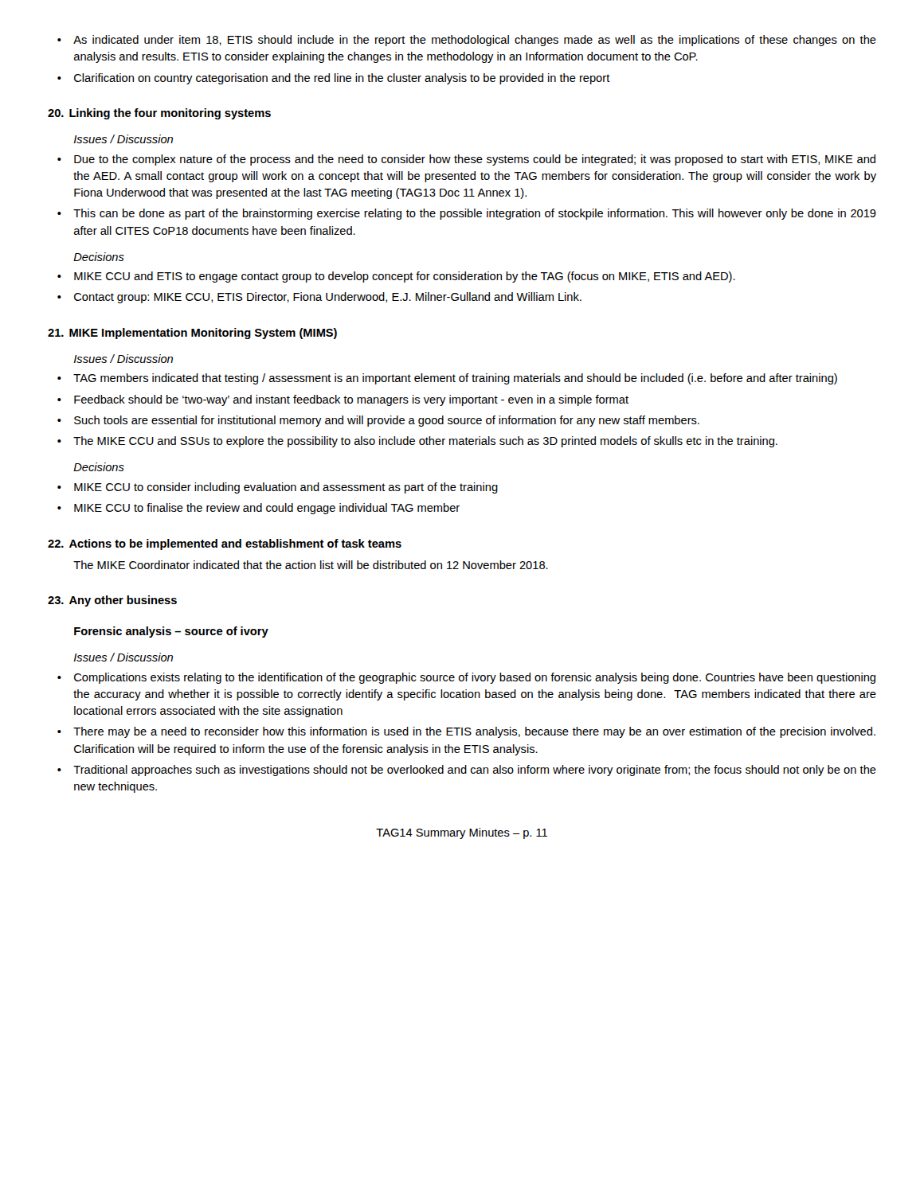As indicated under item 18, ETIS should include in the report the methodological changes made as well as the implications of these changes on the analysis and results. ETIS to consider explaining the changes in the methodology in an Information document to the CoP.
Clarification on country categorisation and the red line in the cluster analysis to be provided in the report
20. Linking the four monitoring systems
Issues / Discussion
Due to the complex nature of the process and the need to consider how these systems could be integrated; it was proposed to start with ETIS, MIKE and the AED. A small contact group will work on a concept that will be presented to the TAG members for consideration. The group will consider the work by Fiona Underwood that was presented at the last TAG meeting (TAG13 Doc 11 Annex 1).
This can be done as part of the brainstorming exercise relating to the possible integration of stockpile information. This will however only be done in 2019 after all CITES CoP18 documents have been finalized.
Decisions
MIKE CCU and ETIS to engage contact group to develop concept for consideration by the TAG (focus on MIKE, ETIS and AED).
Contact group: MIKE CCU, ETIS Director, Fiona Underwood, E.J. Milner-Gulland and William Link.
21. MIKE Implementation Monitoring System (MIMS)
Issues / Discussion
TAG members indicated that testing / assessment is an important element of training materials and should be included (i.e. before and after training)
Feedback should be ‘two-way’ and instant feedback to managers is very important - even in a simple format
Such tools are essential for institutional memory and will provide a good source of information for any new staff members.
The MIKE CCU and SSUs to explore the possibility to also include other materials such as 3D printed models of skulls etc in the training.
Decisions
MIKE CCU to consider including evaluation and assessment as part of the training
MIKE CCU to finalise the review and could engage individual TAG member
22. Actions to be implemented and establishment of task teams
The MIKE Coordinator indicated that the action list will be distributed on 12 November 2018.
23. Any other business
Forensic analysis – source of ivory
Issues / Discussion
Complications exists relating to the identification of the geographic source of ivory based on forensic analysis being done. Countries have been questioning the accuracy and whether it is possible to correctly identify a specific location based on the analysis being done. TAG members indicated that there are locational errors associated with the site assignation
There may be a need to reconsider how this information is used in the ETIS analysis, because there may be an over estimation of the precision involved. Clarification will be required to inform the use of the forensic analysis in the ETIS analysis.
Traditional approaches such as investigations should not be overlooked and can also inform where ivory originate from; the focus should not only be on the new techniques.
TAG14 Summary Minutes – p. 11